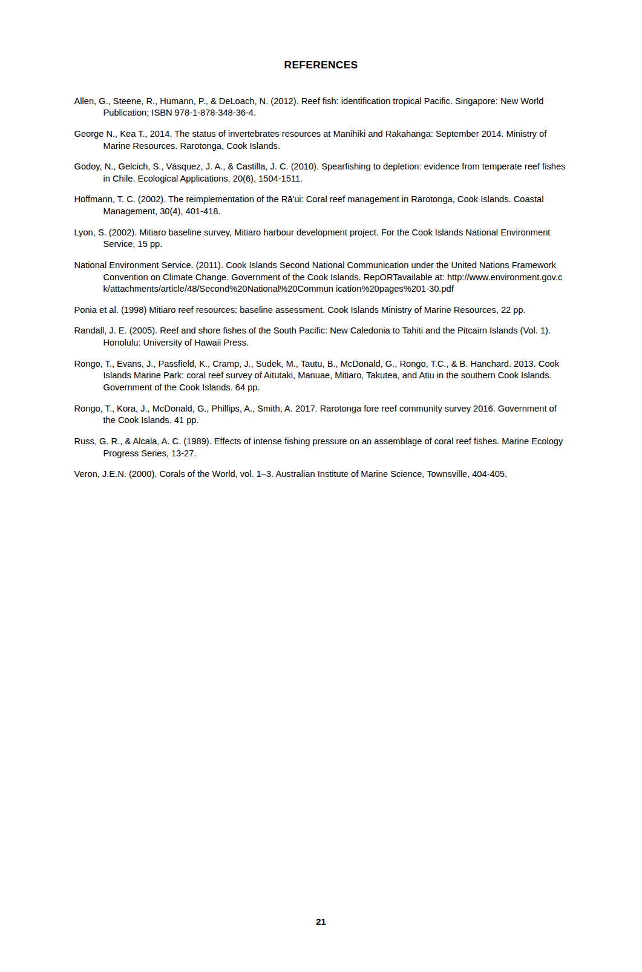REFERENCES
Allen, G., Steene, R., Humann, P., & DeLoach, N. (2012). Reef fish: identification tropical Pacific. Singapore: New World Publication; ISBN 978-1-878-348-36-4.
George N., Kea T., 2014. The status of invertebrates resources at Manihiki and Rakahanga: September 2014. Ministry of Marine Resources. Rarotonga, Cook Islands.
Godoy, N., Gelcich, S., Vásquez, J. A., & Castilla, J. C. (2010). Spearfishing to depletion: evidence from temperate reef fishes in Chile. Ecological Applications, 20(6), 1504-1511.
Hoffmann, T. C. (2002). The reimplementation of the Rā'ui: Coral reef management in Rarotonga, Cook Islands. Coastal Management, 30(4), 401-418.
Lyon, S. (2002). Mitiaro baseline survey, Mitiaro harbour development project. For the Cook Islands National Environment Service, 15 pp.
National Environment Service. (2011). Cook Islands Second National Communication under the United Nations Framework Convention on Climate Change. Government of the Cook Islands. RepORTavailable at: http://www.environment.gov.ck/attachments/article/48/Second%20National%20Commun ication%20pages%201-30.pdf
Ponia et al. (1998) Mitiaro reef resources: baseline assessment. Cook Islands Ministry of Marine Resources, 22 pp.
Randall, J. E. (2005). Reef and shore fishes of the South Pacific: New Caledonia to Tahiti and the Pitcairn Islands (Vol. 1). Honolulu: University of Hawaii Press.
Rongo, T., Evans, J., Passfield, K., Cramp, J., Sudek, M., Tautu, B., McDonald, G., Rongo, T.C., & B. Hanchard. 2013. Cook Islands Marine Park: coral reef survey of Aitutaki, Manuae, Mitiaro, Takutea, and Atiu in the southern Cook Islands. Government of the Cook Islands. 64 pp.
Rongo, T., Kora, J., McDonald, G., Phillips, A., Smith, A. 2017. Rarotonga fore reef community survey 2016. Government of the Cook Islands. 41 pp.
Russ, G. R., & Alcala, A. C. (1989). Effects of intense fishing pressure on an assemblage of coral reef fishes. Marine Ecology Progress Series, 13-27.
Veron, J.E.N. (2000). Corals of the World, vol. 1–3. Australian Institute of Marine Science, Townsville, 404-405.
21